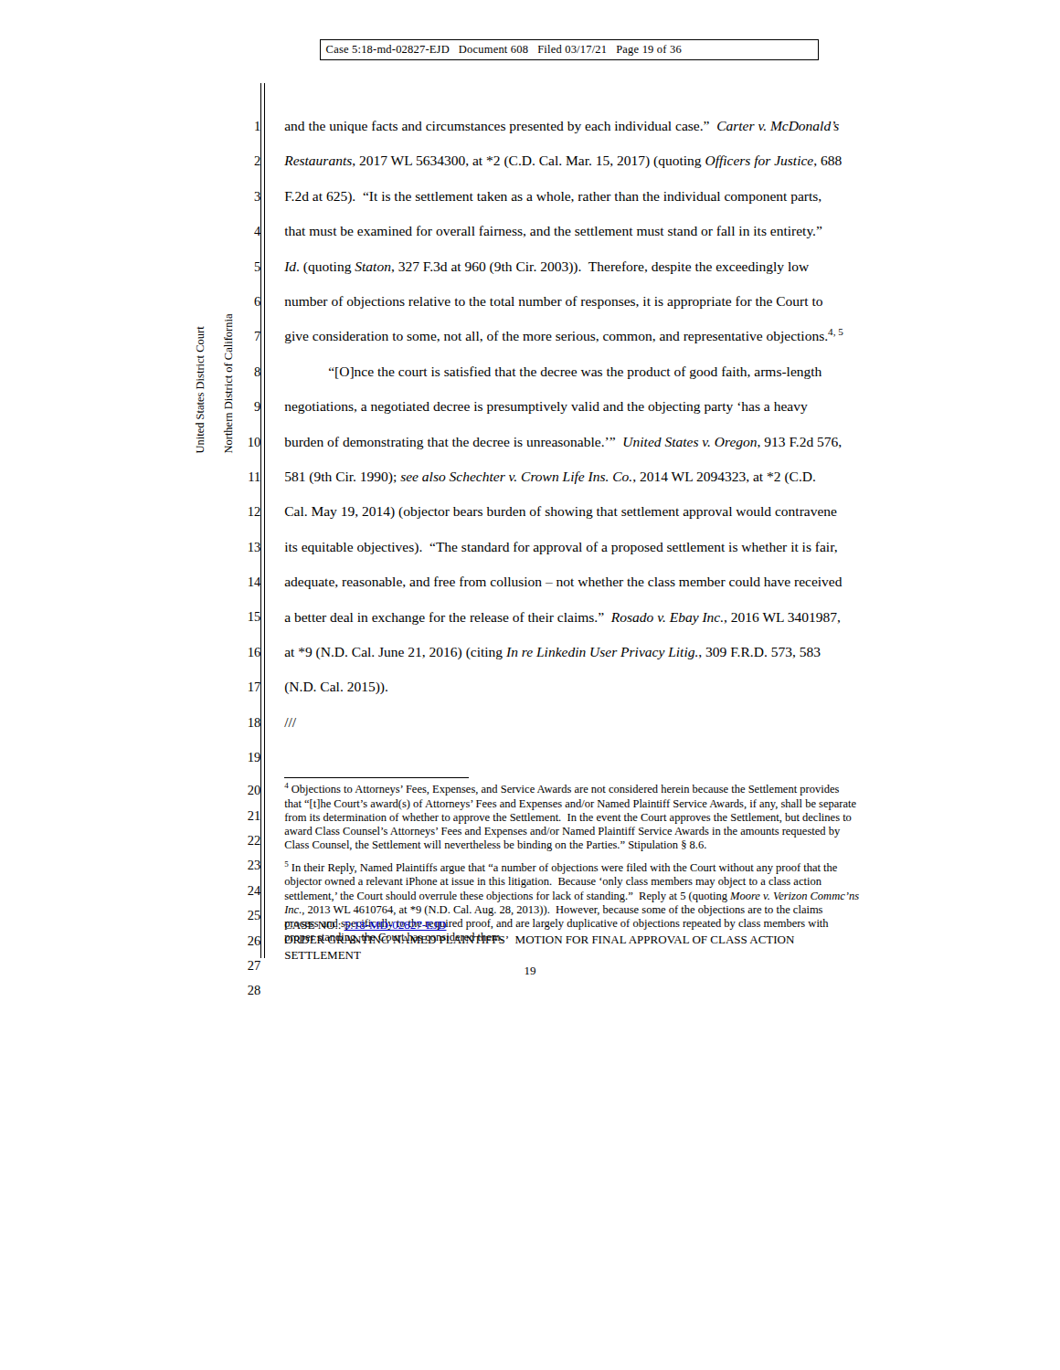Case 5:18-md-02827-EJD Document 608 Filed 03/17/21 Page 19 of 36
United States District Court Northern District of California
1
2
3
4
5
6
7
8
9
10
11
12
13
14
15
16
17
18
19
and the unique facts and circumstances presented by each individual case.” Carter v. McDonald’s
Restaurants, 2017 WL 5634300, at *2 (C.D. Cal. Mar. 15, 2017) (quoting Officers for Justice, 688
F.2d at 625). “It is the settlement taken as a whole, rather than the individual component parts,
that must be examined for overall fairness, and the settlement must stand or fall in its entirety.”
Id. (quoting Staton, 327 F.3d at 960 (9th Cir. 2003)). Therefore, despite the exceedingly low
number of objections relative to the total number of responses, it is appropriate for the Court to
give consideration to some, not all, of the more serious, common, and representative objections.4, 5
“[O]nce the court is satisfied that the decree was the product of good faith, arms-length
negotiations, a negotiated decree is presumptively valid and the objecting party ‘has a heavy
burden of demonstrating that the decree is unreasonable.’” United States v. Oregon, 913 F.2d 576,
581 (9th Cir. 1990); see also Schechter v. Crown Life Ins. Co., 2014 WL 2094323, at *2 (C.D.
Cal. May 19, 2014) (objector bears burden of showing that settlement approval would contravene
its equitable objectives). “The standard for approval of a proposed settlement is whether it is fair,
adequate, reasonable, and free from collusion – not whether the class member could have received
a better deal in exchange for the release of their claims.” Rosado v. Ebay Inc., 2016 WL 3401987,
at *9 (N.D. Cal. June 21, 2016) (citing In re Linkedin User Privacy Litig., 309 F.R.D. 573, 583
(N.D. Cal. 2015)).
///
20
21
22
23
24
25
26
27
28
4 Objections to Attorneys’ Fees, Expenses, and Service Awards are not considered herein because the Settlement provides that “[t]he Court’s award(s) of Attorneys’ Fees and Expenses and/or Named Plaintiff Service Awards, if any, shall be separate from its determination of whether to approve the Settlement. In the event the Court approves the Settlement, but declines to award Class Counsel’s Attorneys’ Fees and Expenses and/or Named Plaintiff Service Awards in the amounts requested by Class Counsel, the Settlement will nevertheless be binding on the Parties.” Stipulation § 8.6.
5 In their Reply, Named Plaintiffs argue that “a number of objections were filed with the Court without any proof that the objector owned a relevant iPhone at issue in this litigation. Because ‘only class members may object to a class action settlement,’ the Court should overrule these objections for lack of standing.” Reply at 5 (quoting Moore v. Verizon Commc’ns Inc., 2013 WL 4610764, at *9 (N.D. Cal. Aug. 28, 2013)). However, because some of the objections are to the claims process and specifically to the required proof, and are largely duplicative of objections repeated by class members with proper standing, the Court has considered them.
CASE NO.: 5:18-MD-02827-EJD
ORDER GRANTING NAMED PLAINTIFFS’ MOTION FOR FINAL APPROVAL OF CLASS ACTION SETTLEMENT
19